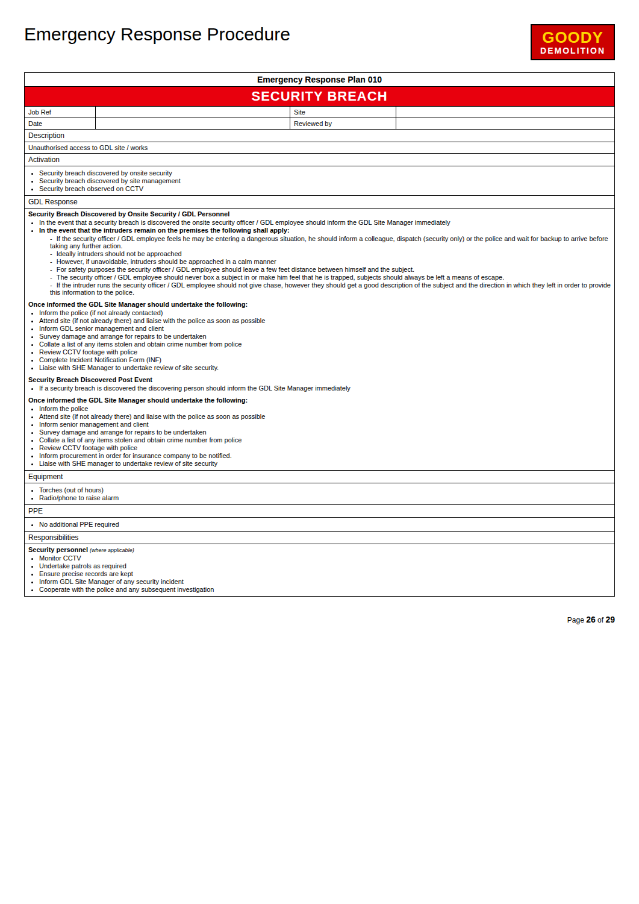Emergency Response Procedure
GOODY DEMOLITION
| Emergency Response Plan 010 |
| SECURITY BREACH |
| Job Ref | | Site | |
| Date | | Reviewed by | |
| Description |
| Unauthorised access to GDL site / works |
| Activation |
| Security breach discovered by onsite security Security breach discovered by site management Security breach observed on CCTV |
| GDL Response |
| Security Breach Discovered by Onsite Security / GDL Personnel In the event that a security breach is discovered the onsite security officer / GDL employee should inform the GDL Site Manager immediately In the event that the intruders remain on the premises the following shall apply: If the security officer / GDL employee feels he may be entering a dangerous situation, he should inform a colleague, dispatch (security only) or the police and wait for backup to arrive before taking any further action. Ideally intruders should not be approached However, if unavoidable, intruders should be approached in a calm manner For safety purposes the security officer / GDL employee should leave a few feet distance between himself and the subject. The security officer / GDL employee should never box a subject in or make him feel that he is trapped, subjects should always be left a means of escape. If the intruder runs the security officer / GDL employee should not give chase, however they should get a good description of the subject and the direction in which they left in order to provide this information to the police. Once informed the GDL Site Manager should undertake the following: Inform the police (if not already contacted) Attend site (if not already there) and liaise with the police as soon as possible Inform GDL senior management and client Survey damage and arrange for repairs to be undertaken Collate a list of any items stolen and obtain crime number from police Review CCTV footage with police Complete Incident Notification Form (INF) Liaise with SHE Manager to undertake review of site security. Security Breach Discovered Post Event If a security breach is discovered the discovering person should inform the GDL Site Manager immediately Once informed the GDL Site Manager should undertake the following: Inform the police Attend site (if not already there) and liaise with the police as soon as possible Inform senior management and client Survey damage and arrange for repairs to be undertaken Collate a list of any items stolen and obtain crime number from police Review CCTV footage with police Inform procurement in order for insurance company to be notified. Liaise with SHE manager to undertake review of site security |
| Equipment |
| Torches (out of hours) Radio/phone to raise alarm |
| PPE |
| No additional PPE required |
| Responsibilities |
| Security personnel (where applicable) Monitor CCTV Undertake patrols as required Ensure precise records are kept Inform GDL Site Manager of any security incident Cooperate with the police and any subsequent investigation |
Page 26 of 29